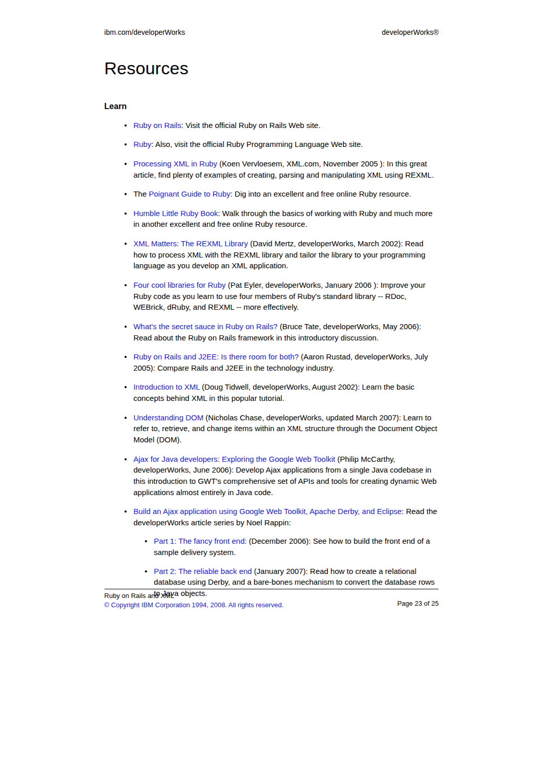ibm.com/developerWorks developerWorks®
Resources
Learn
Ruby on Rails: Visit the official Ruby on Rails Web site.
Ruby: Also, visit the official Ruby Programming Language Web site.
Processing XML in Ruby (Koen Vervloesem, XML.com, November 2005 ): In this great article, find plenty of examples of creating, parsing and manipulating XML using REXML.
The Poignant Guide to Ruby: Dig into an excellent and free online Ruby resource.
Humble Little Ruby Book: Walk through the basics of working with Ruby and much more in another excellent and free online Ruby resource.
XML Matters: The REXML Library (David Mertz, developerWorks, March 2002): Read how to process XML with the REXML library and tailor the library to your programming language as you develop an XML application.
Four cool libraries for Ruby (Pat Eyler, developerWorks, January 2006 ): Improve your Ruby code as you learn to use four members of Ruby's standard library -- RDoc, WEBrick, dRuby, and REXML -- more effectively.
What's the secret sauce in Ruby on Rails? (Bruce Tate, developerWorks, May 2006): Read about the Ruby on Rails framework in this introductory discussion.
Ruby on Rails and J2EE: Is there room for both? (Aaron Rustad, developerWorks, July 2005): Compare Rails and J2EE in the technology industry.
Introduction to XML (Doug Tidwell, developerWorks, August 2002): Learn the basic concepts behind XML in this popular tutorial.
Understanding DOM (Nicholas Chase, developerWorks, updated March 2007): Learn to refer to, retrieve, and change items within an XML structure through the Document Object Model (DOM).
Ajax for Java developers: Exploring the Google Web Toolkit (Philip McCarthy, developerWorks, June 2006): Develop Ajax applications from a single Java codebase in this introduction to GWT's comprehensive set of APIs and tools for creating dynamic Web applications almost entirely in Java code.
Build an Ajax application using Google Web Toolkit, Apache Derby, and Eclipse: Read the developerWorks article series by Noel Rappin:
Part 1: The fancy front end: (December 2006): See how to build the front end of a sample delivery system.
Part 2: The reliable back end (January 2007): Read how to create a relational database using Derby, and a bare-bones mechanism to convert the database rows to Java objects.
Ruby on Rails and XML
© Copyright IBM Corporation 1994, 2008. All rights reserved.
Page 23 of 25